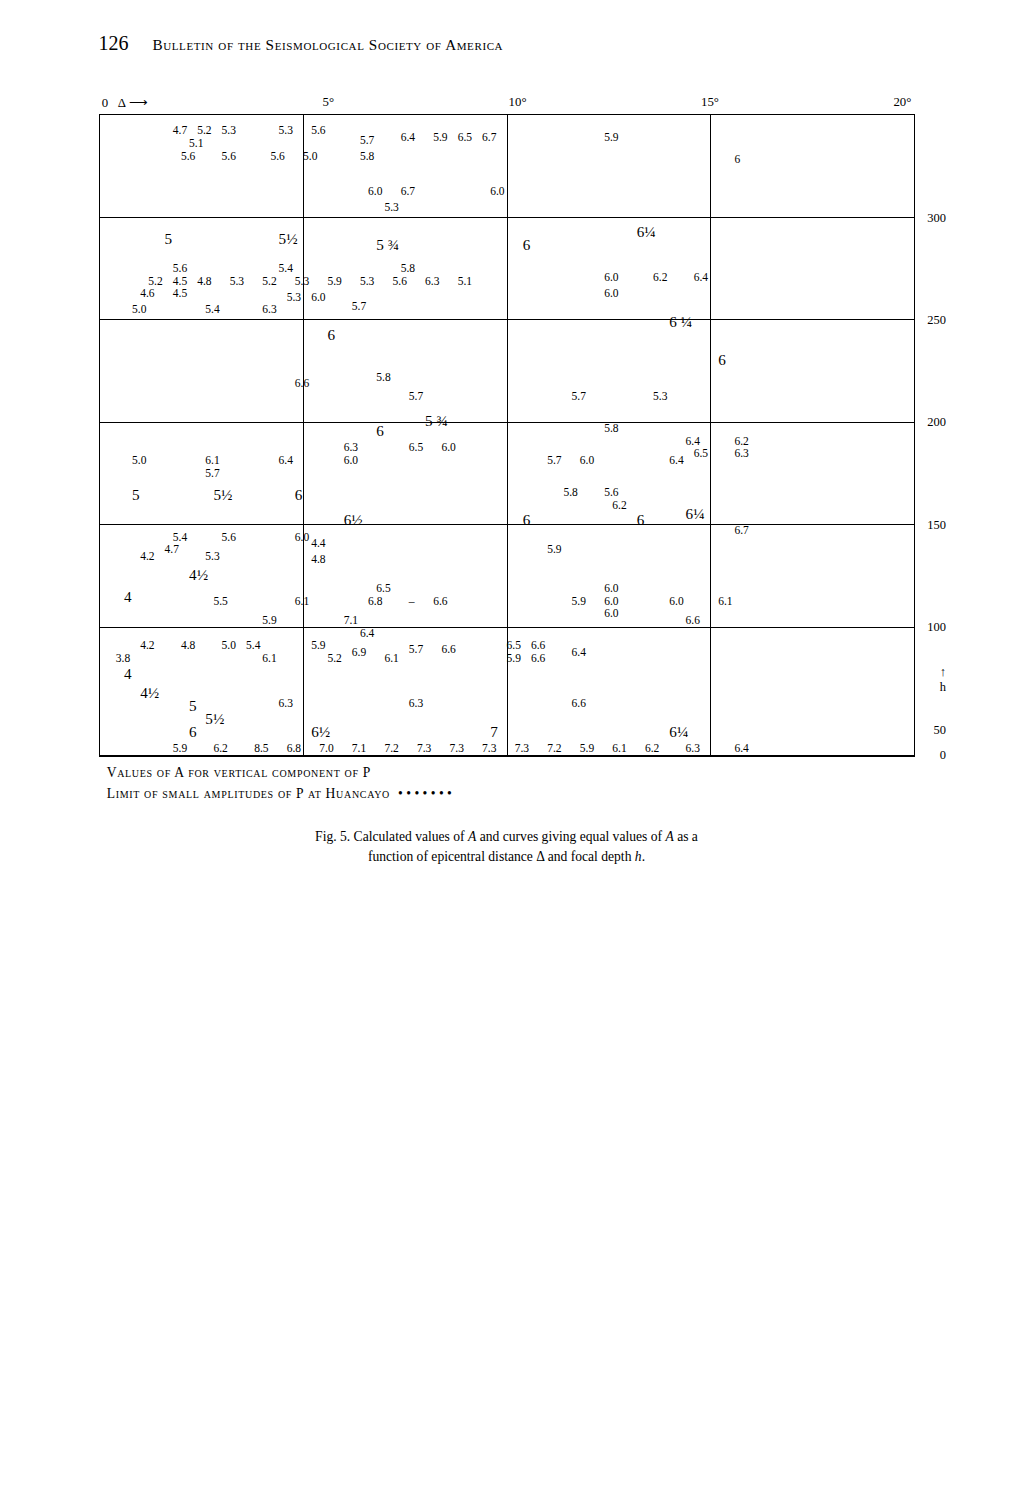126 Bulletin of the Seismological Society of America
0 Δ ⟶ 5° 10° 15° 20°
300 250 200 150 100 50 0 ↑
h 4.7 5.2 5.3 5.1 5.6 5.6 5.6 5.0 5.3 5.6 5.7 5.8 6.4 5.9 6.5 6.7 5.9 6 6.0 6.7 5.3 6.0 5 5½ 5 ¾ 6 6¼ 5.6 5.2 4.5 4.8 5.3 4.6 4.5 5.0 5.4 5.4 5.2 5.3 5.9 5.3 5.6 6.3 5.1 5.8 5.3 6.0 5.7 6.3 6.0 6.2 6.4 6.0 6 ¼ 6 6 6.6 5.8 5.7 5.7 5.3 5 ¾ 6 5.8 6.5 6.0 6.3 6.0 6.4 6.2 6.5 6.3 5.0 6.1 5.7 6.4 5.7 6.0 6.4 5 5½ 6 5.8 5.6 6.2 6½ 6 6 6¼ 6.7 5.4 5.6 6.0 4.2 4.7 5.3 4.4 4.8 5.9 4½ 4 5.5 6.1 6.5 6.8 – 6.6 5.9 6.0 6.0 6.0 6.1 6.0 6.6 5.9 7.1 6.4 4.2 4.8 5.0 5.4 3.8 6.1 5.9 5.2 6.9 6.1 5.7 6.6 6.5 6.6 5.9 6.6 6.4 4 4½ 5 5½ 6.3 6.3 6.6 6 6½ 7 6¼ 5.9 6.2 8.5 6.8 7.0 7.1 7.2 7.3 7.3 7.3 7.3 7.2 5.9 6.1 6.2 6.3 6.4
Values of A for vertical component of P
Limit of small amplitudes of P at Huancayo •••••••
Fig. 5. Calculated values of A and curves giving equal values of A as a
function of epicentral distance Δ and focal depth h.